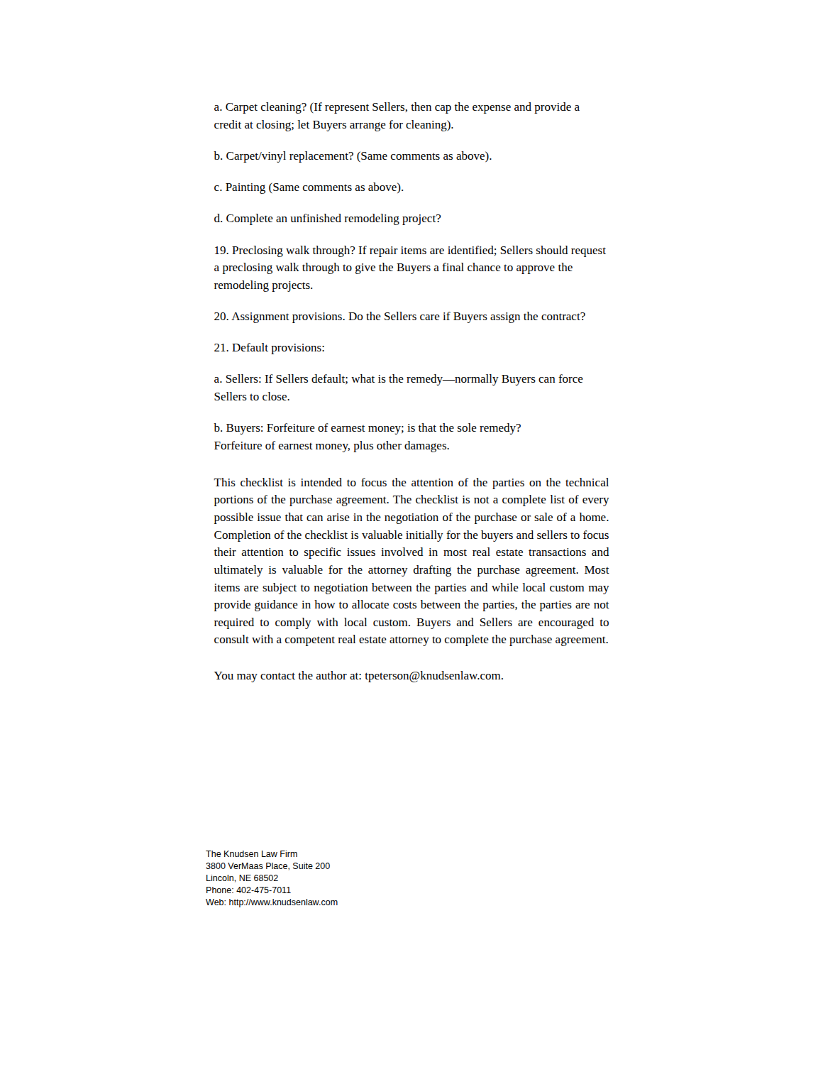a. Carpet cleaning? (If represent Sellers, then cap the expense and provide a credit at closing; let Buyers arrange for cleaning).
b. Carpet/vinyl replacement? (Same comments as above).
c. Painting (Same comments as above).
d. Complete an unfinished remodeling project?
19. Preclosing walk through? If repair items are identified; Sellers should request a preclosing walk through to give the Buyers a final chance to approve the remodeling projects.
20. Assignment provisions. Do the Sellers care if Buyers assign the contract?
21. Default provisions:
a. Sellers: If Sellers default; what is the remedy—normally Buyers can force Sellers to close.
b. Buyers: Forfeiture of earnest money; is that the sole remedy?
Forfeiture of earnest money, plus other damages.
This checklist is intended to focus the attention of the parties on the technical portions of the purchase agreement. The checklist is not a complete list of every possible issue that can arise in the negotiation of the purchase or sale of a home. Completion of the checklist is valuable initially for the buyers and sellers to focus their attention to specific issues involved in most real estate transactions and ultimately is valuable for the attorney drafting the purchase agreement. Most items are subject to negotiation between the parties and while local custom may provide guidance in how to allocate costs between the parties, the parties are not required to comply with local custom. Buyers and Sellers are encouraged to consult with a competent real estate attorney to complete the purchase agreement.
You may contact the author at: tpeterson@knudsenlaw.com.
The Knudsen Law Firm
3800 VerMaas Place, Suite 200
Lincoln, NE 68502
Phone: 402-475-7011
Web: http://www.knudsenlaw.com